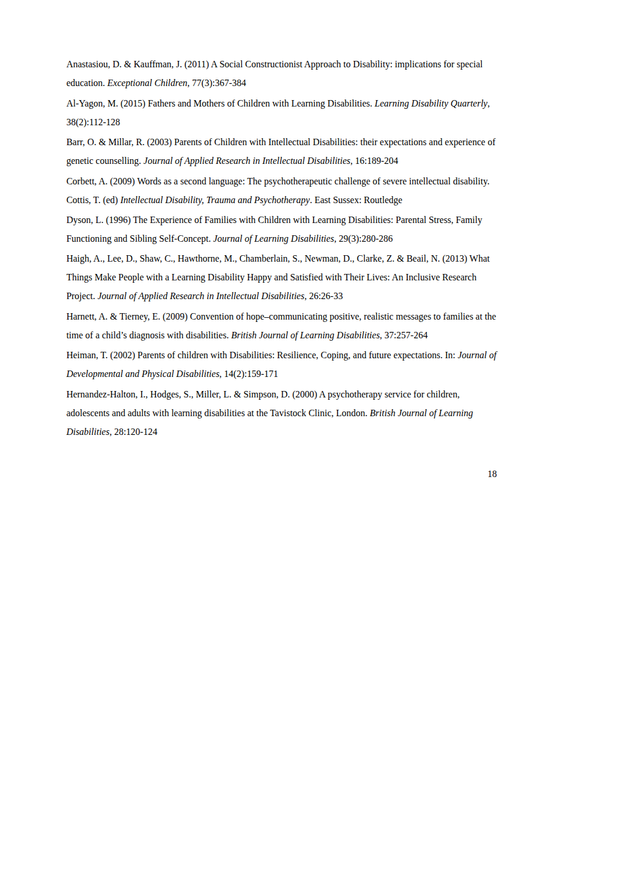Anastasiou, D. & Kauffman, J. (2011) A Social Constructionist Approach to Disability: implications for special education. Exceptional Children, 77(3):367-384
Al-Yagon, M. (2015) Fathers and Mothers of Children with Learning Disabilities. Learning Disability Quarterly, 38(2):112-128
Barr, O. & Millar, R. (2003) Parents of Children with Intellectual Disabilities: their expectations and experience of genetic counselling. Journal of Applied Research in Intellectual Disabilities, 16:189-204
Corbett, A. (2009) Words as a second language: The psychotherapeutic challenge of severe intellectual disability. Cottis, T. (ed) Intellectual Disability, Trauma and Psychotherapy. East Sussex: Routledge
Dyson, L. (1996) The Experience of Families with Children with Learning Disabilities: Parental Stress, Family Functioning and Sibling Self-Concept. Journal of Learning Disabilities, 29(3):280-286
Haigh, A., Lee, D., Shaw, C., Hawthorne, M., Chamberlain, S., Newman, D., Clarke, Z. & Beail, N. (2013) What Things Make People with a Learning Disability Happy and Satisfied with Their Lives: An Inclusive Research Project. Journal of Applied Research in Intellectual Disabilities, 26:26-33
Harnett, A. & Tierney, E. (2009) Convention of hope–communicating positive, realistic messages to families at the time of a child’s diagnosis with disabilities. British Journal of Learning Disabilities, 37:257-264
Heiman, T. (2002) Parents of children with Disabilities: Resilience, Coping, and future expectations. In: Journal of Developmental and Physical Disabilities, 14(2):159-171
Hernandez-Halton, I., Hodges, S., Miller, L. & Simpson, D. (2000) A psychotherapy service for children, adolescents and adults with learning disabilities at the Tavistock Clinic, London. British Journal of Learning Disabilities, 28:120-124
18